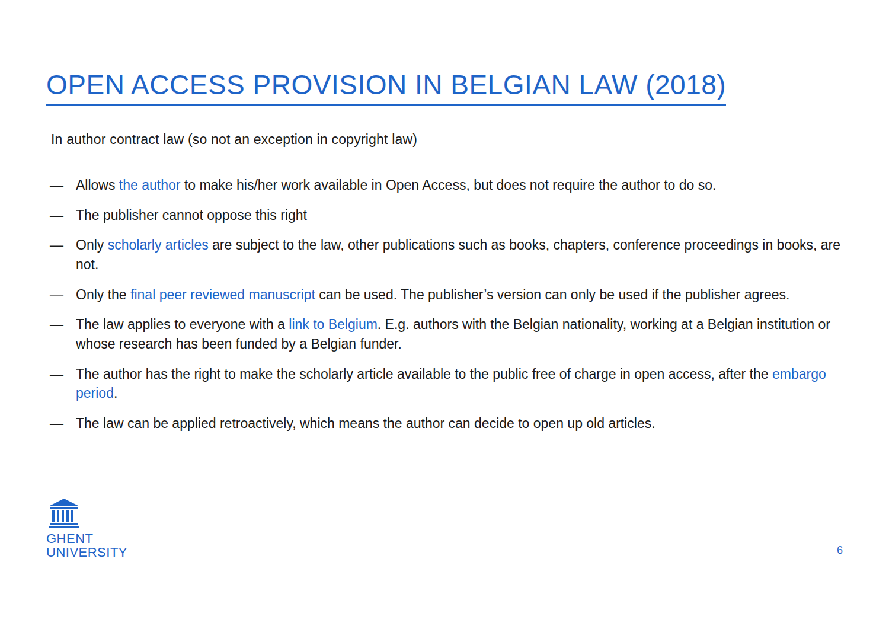Open Access provision in Belgian law (2018)
In author contract law (so not an exception in copyright law)
Allows the author to make his/her work available in Open Access, but does not require the author to do so.
The publisher cannot oppose this right
Only scholarly articles are subject to the law, other publications such as books, chapters, conference proceedings in books, are not.
Only the final peer reviewed manuscript can be used. The publisher’s version can only be used if the publisher agrees.
The law applies to everyone with a link to Belgium. E.g. authors with the Belgian nationality, working at a Belgian institution or whose research has been funded by a Belgian funder.
The author has the right to make the scholarly article available to the public free of charge in open access, after the embargo period.
The law can be applied retroactively, which means the author can decide to open up old articles.
Ghent
University
6